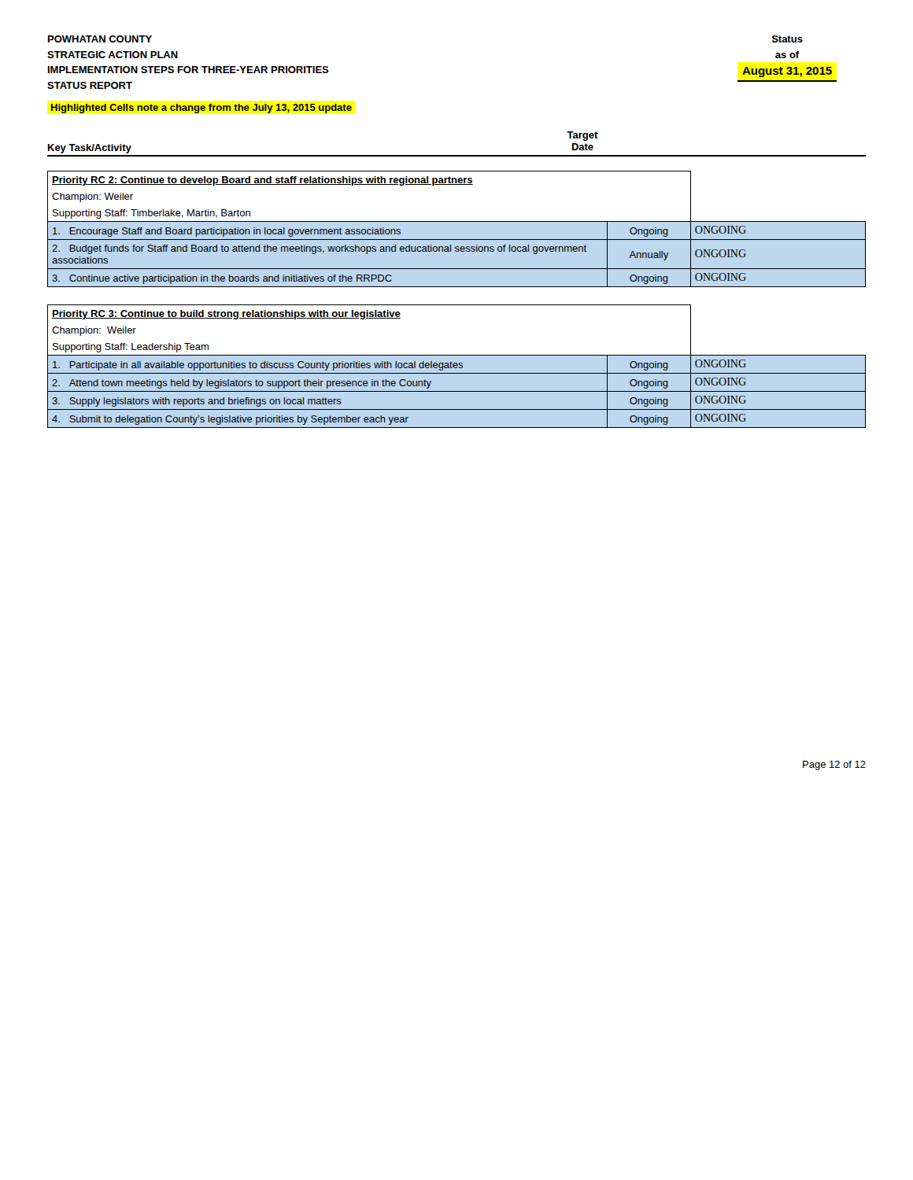POWHATAN COUNTY
STRATEGIC ACTION PLAN
IMPLEMENTATION STEPS FOR THREE-YEAR PRIORITIES
STATUS REPORT
Status
as of
August 31, 2015
Highlighted Cells note a change from the July 13, 2015 update
Key Task/Activity Target
Date
| Priority RC 2: Continue to develop Board and staff relationships with regional partners | |
| Champion: Weiler | |
| Supporting Staff: Timberlake, Martin, Barton | |
| 1. Encourage Staff and Board participation in local government associations | Ongoing | ONGOING |
| 2. Budget funds for Staff and Board to attend the meetings, workshops and educational sessions of local government associations | Annually | ONGOING |
| 3. Continue active participation in the boards and initiatives of the RRPDC | Ongoing | ONGOING |
| Priority RC 3: Continue to build strong relationships with our legislative | |
| Champion: Weiler | |
| Supporting Staff: Leadership Team | |
| 1. Participate in all available opportunities to discuss County priorities with local delegates | Ongoing | ONGOING |
| 2. Attend town meetings held by legislators to support their presence in the County | Ongoing | ONGOING |
| 3. Supply legislators with reports and briefings on local matters | Ongoing | ONGOING |
| 4. Submit to delegation County’s legislative priorities by September each year | Ongoing | ONGOING |
Page 12 of 12